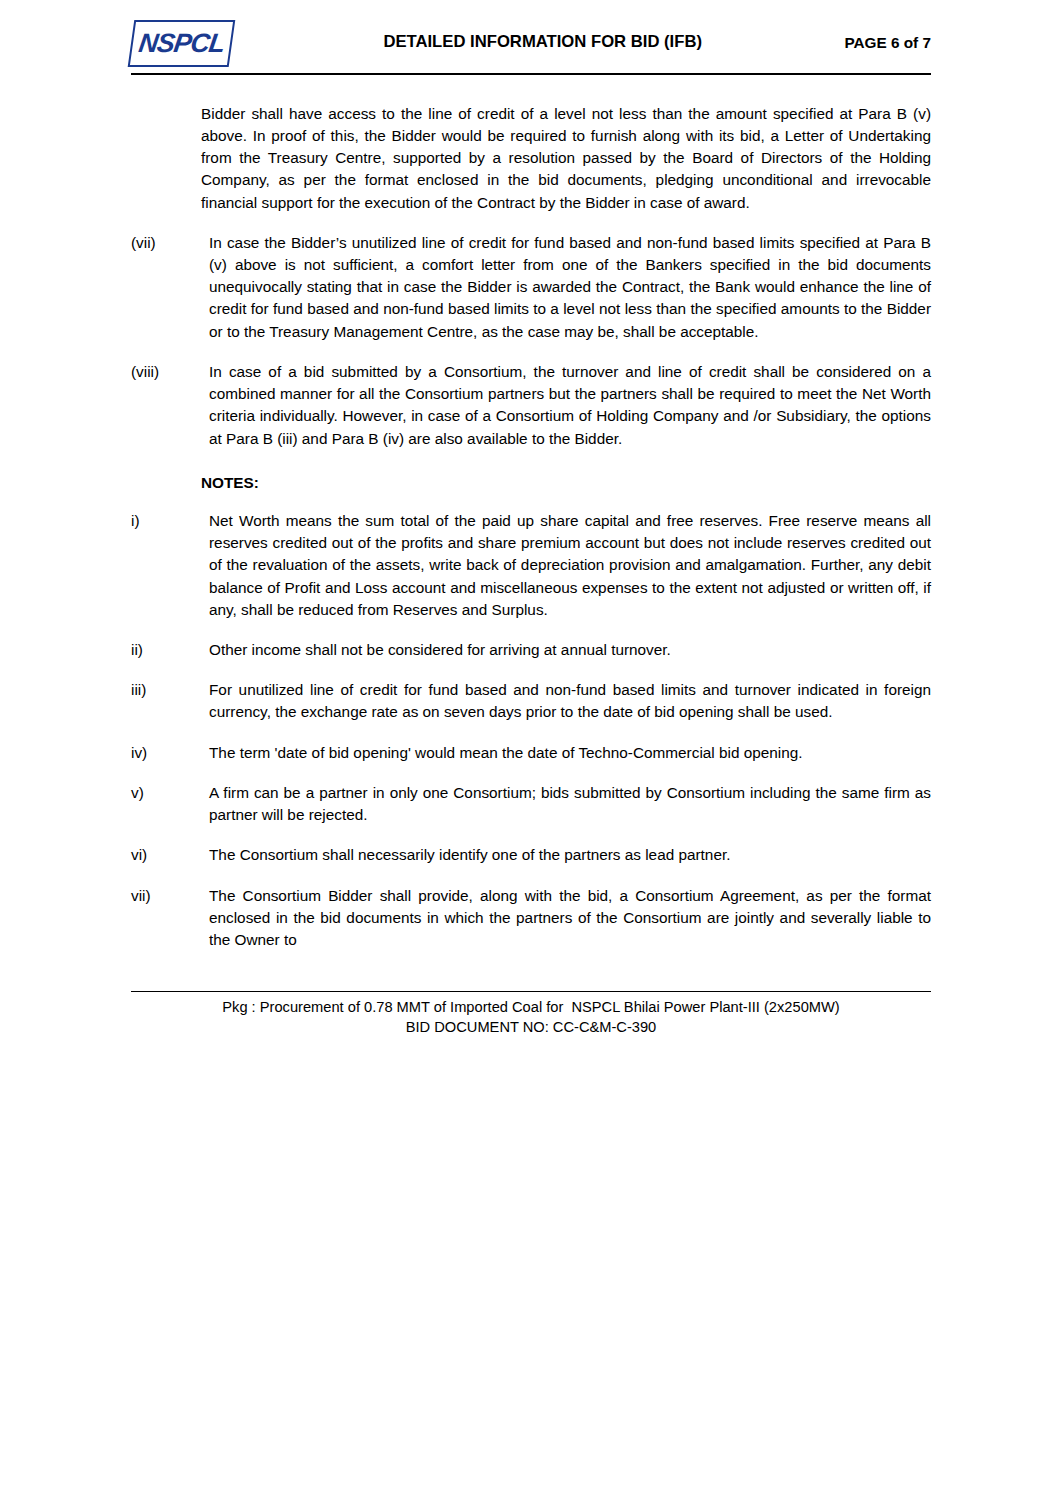NSPCL
DETAILED INFORMATION FOR BID (IFB)
PAGE 6 of 7
Bidder shall have access to the line of credit of a level not less than the amount specified at Para B (v) above. In proof of this, the Bidder would be required to furnish along with its bid, a Letter of Undertaking from the Treasury Centre, supported by a resolution passed by the Board of Directors of the Holding Company, as per the format enclosed in the bid documents, pledging unconditional and irrevocable financial support for the execution of the Contract by the Bidder in case of award.
(vii)
In case the Bidder’s unutilized line of credit for fund based and non-fund based limits specified at Para B (v) above is not sufficient, a comfort letter from one of the Bankers specified in the bid documents unequivocally stating that in case the Bidder is awarded the Contract, the Bank would enhance the line of credit for fund based and non-fund based limits to a level not less than the specified amounts to the Bidder or to the Treasury Management Centre, as the case may be, shall be acceptable.
(viii)
In case of a bid submitted by a Consortium, the turnover and line of credit shall be considered on a combined manner for all the Consortium partners but the partners shall be required to meet the Net Worth criteria individually. However, in case of a Consortium of Holding Company and /or Subsidiary, the options at Para B (iii) and Para B (iv) are also available to the Bidder.
NOTES:
i)
Net Worth means the sum total of the paid up share capital and free reserves. Free reserve means all reserves credited out of the profits and share premium account but does not include reserves credited out of the revaluation of the assets, write back of depreciation provision and amalgamation. Further, any debit balance of Profit and Loss account and miscellaneous expenses to the extent not adjusted or written off, if any, shall be reduced from Reserves and Surplus.
ii)
Other income shall not be considered for arriving at annual turnover.
iii)
For unutilized line of credit for fund based and non-fund based limits and turnover indicated in foreign currency, the exchange rate as on seven days prior to the date of bid opening shall be used.
iv)
The term 'date of bid opening' would mean the date of Techno-Commercial bid opening.
v)
A firm can be a partner in only one Consortium; bids submitted by Consortium including the same firm as partner will be rejected.
vi)
The Consortium shall necessarily identify one of the partners as lead partner.
vii)
The Consortium Bidder shall provide, along with the bid, a Consortium Agreement, as per the format enclosed in the bid documents in which the partners of the Consortium are jointly and severally liable to the Owner to
Pkg : Procurement of 0.78 MMT of Imported Coal for NSPCL Bhilai Power Plant-III (2x250MW)
BID DOCUMENT NO: CC-C&M-C-390